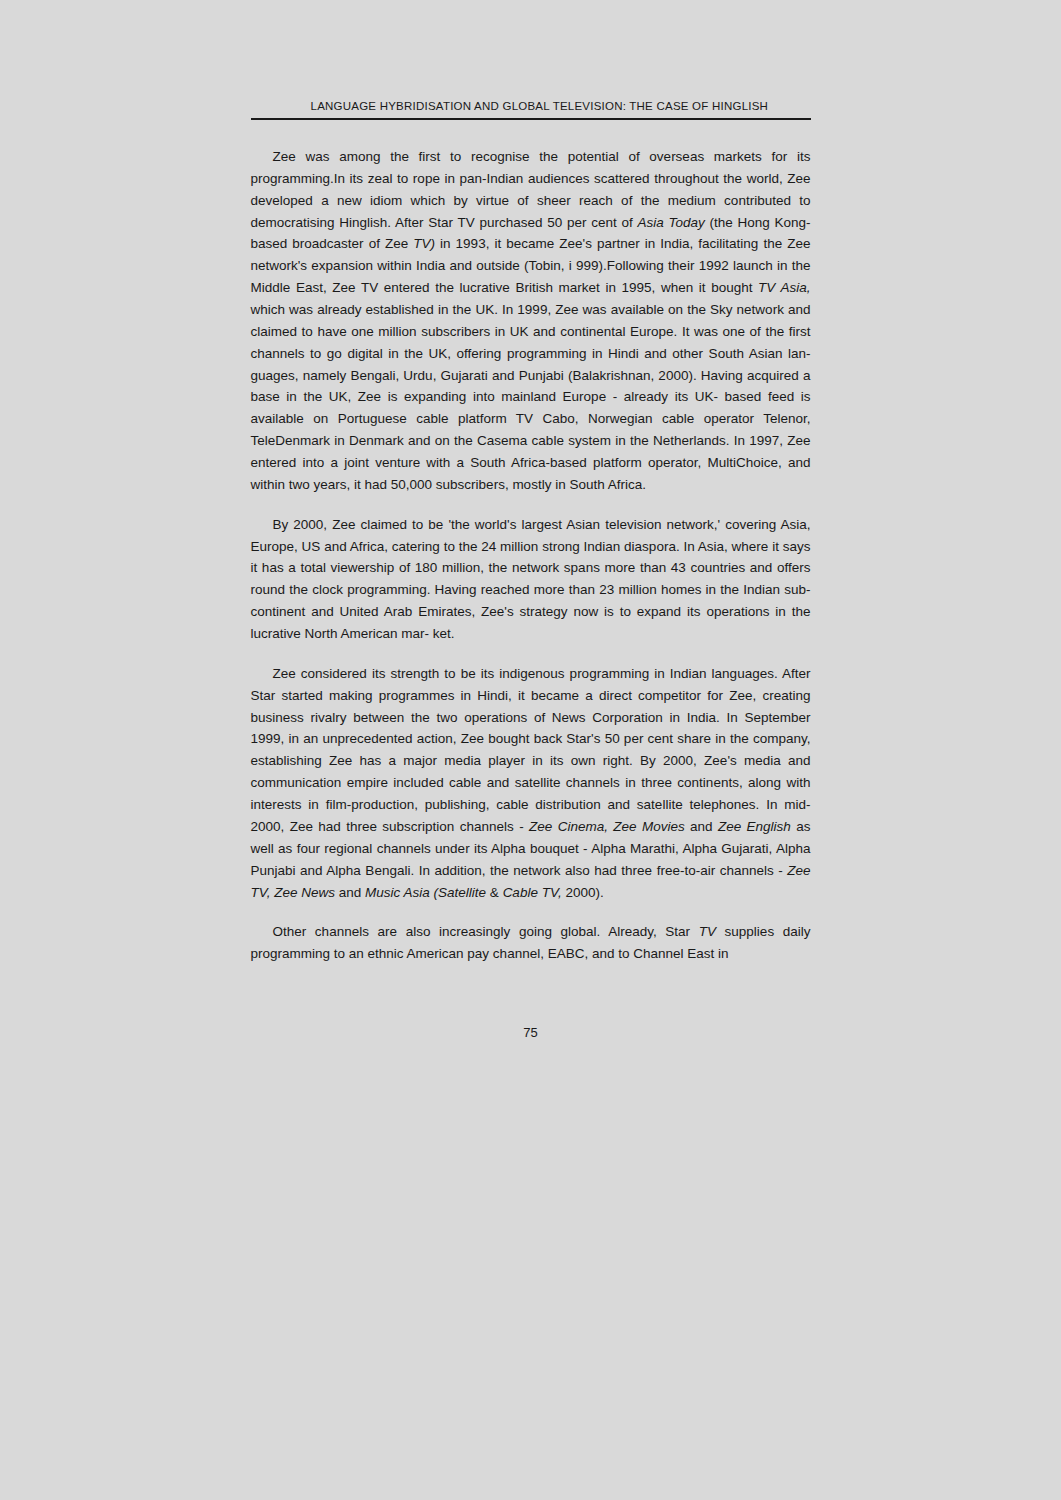LANGUAGE HYBRIDISATION AND GLOBAL TELEVISION: THE CASE OF HINGLISH
Zee was among the first to recognise the potential of overseas markets for its programming.In its zeal to rope in pan-Indian audiences scattered throughout the world, Zee developed a new idiom which by virtue of sheer reach of the medium contributed to democratising Hinglish. After Star TV purchased 50 per cent of Asia Today (the Hong Kong-based broadcaster of Zee TV) in 1993, it became Zee's partner in India, facilitating the Zee network's expansion within India and outside (Tobin, i 999).Following their 1992 launch in the Middle East, Zee TV entered the lucrative British market in 1995, when it bought TV Asia, which was already established in the UK. In 1999, Zee was available on the Sky network and claimed to have one million subscribers in UK and continental Europe. It was one of the first channels to go digital in the UK, offering programming in Hindi and other South Asian lan- guages, namely Bengali, Urdu, Gujarati and Punjabi (Balakrishnan, 2000). Having acquired a base in the UK, Zee is expanding into mainland Europe - already its UK- based feed is available on Portuguese cable platform TV Cabo, Norwegian cable operator Telenor, TeleDenmark in Denmark and on the Casema cable system in the Netherlands. In 1997, Zee entered into a joint venture with a South Africa-based platform operator, MultiChoice, and within two years, it had 50,000 subscribers, mostly in South Africa.
By 2000, Zee claimed to be 'the world's largest Asian television network,' covering Asia, Europe, US and Africa, catering to the 24 million strong Indian diaspora. In Asia, where it says it has a total viewership of 180 million, the network spans more than 43 countries and offers round the clock programming. Having reached more than 23 million homes in the Indian sub-continent and United Arab Emirates, Zee's strategy now is to expand its operations in the lucrative North American mar- ket.
Zee considered its strength to be its indigenous programming in Indian languages. After Star started making programmes in Hindi, it became a direct competitor for Zee, creating business rivalry between the two operations of News Corporation in India. In September 1999, in an unprecedented action, Zee bought back Star's 50 per cent share in the company, establishing Zee has a major media player in its own right. By 2000, Zee's media and communication empire included cable and satellite channels in three continents, along with interests in film-production, publishing, cable distribution and satellite telephones. In mid-2000, Zee had three subscription channels - Zee Cinema, Zee Movies and Zee English as well as four regional channels under its Alpha bouquet - Alpha Marathi, Alpha Gujarati, Alpha Punjabi and Alpha Bengali. In addition, the network also had three free-to-air channels - Zee TV, Zee News and Music Asia (Satellite & Cable TV, 2000).
Other channels are also increasingly going global. Already, Star TV supplies daily programming to an ethnic American pay channel, EABC, and to Channel East in
75